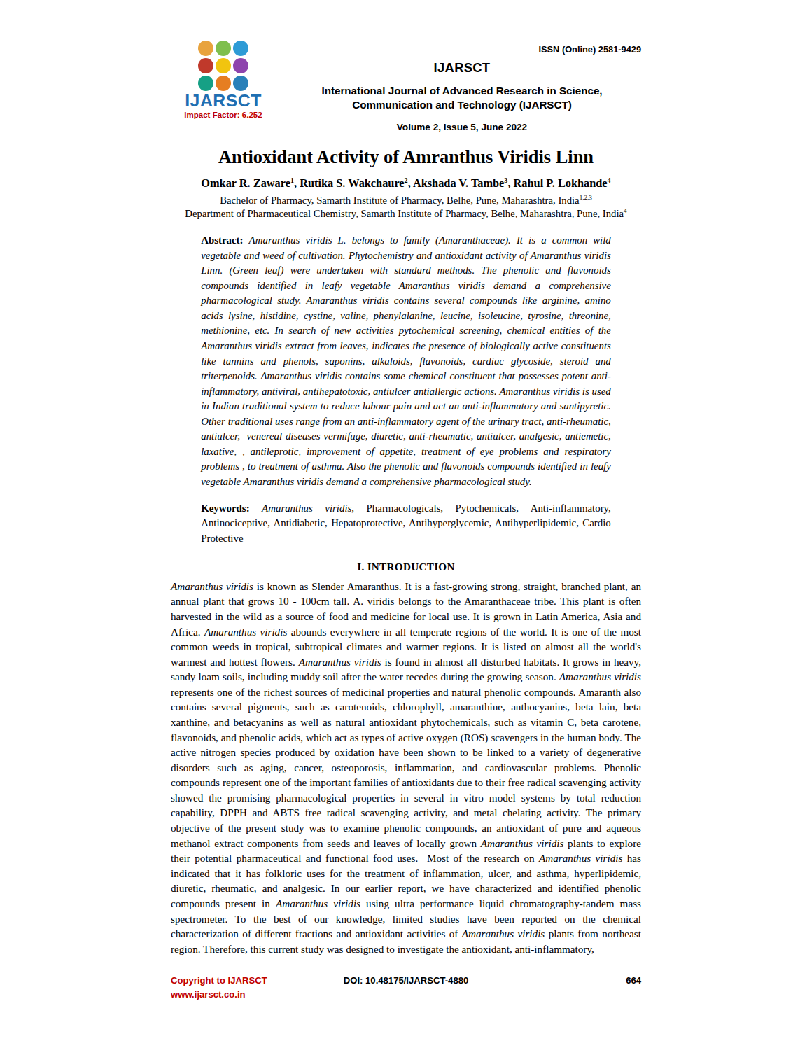IJARSCT
Impact Factor: 6.252
ISSN (Online) 2581-9429
IJARSCT
International Journal of Advanced Research in Science, Communication and Technology (IJARSCT)
Volume 2, Issue 5, June 2022
Antioxidant Activity of Amranthus Viridis Linn
Omkar R. Zaware1, Rutika S. Wakchaure2, Akshada V. Tambe3, Rahul P. Lokhande4
Bachelor of Pharmacy, Samarth Institute of Pharmacy, Belhe, Pune, Maharashtra, India1,2,3
Department of Pharmaceutical Chemistry, Samarth Institute of Pharmacy, Belhe, Maharashtra, Pune, India4
Abstract: Amaranthus viridis L. belongs to family (Amaranthaceae). It is a common wild vegetable and weed of cultivation. Phytochemistry and antioxidant activity of Amaranthus viridis Linn. (Green leaf) were undertaken with standard methods. The phenolic and flavonoids compounds identified in leafy vegetable Amaranthus viridis demand a comprehensive pharmacological study. Amaranthus viridis contains several compounds like arginine, amino acids lysine, histidine, cystine, valine, phenylalanine, leucine, isoleucine, tyrosine, threonine, methionine, etc. In search of new activities pytochemical screening, chemical entities of the Amaranthus viridis extract from leaves, indicates the presence of biologically active constituents like tannins and phenols, saponins, alkaloids, flavonoids, cardiac glycoside, steroid and triterpenoids. Amaranthus viridis contains some chemical constituent that possesses potent anti-inflammatory, antiviral, antihepatotoxic, antiulcer antiallergic actions. Amaranthus viridis is used in Indian traditional system to reduce labour pain and act an anti-inflammatory and santipyretic. Other traditional uses range from an anti-inflammatory agent of the urinary tract, anti-rheumatic, antiulcer, venereal diseases vermifuge, diuretic, anti-rheumatic, antiulcer, analgesic, antiemetic, laxative, , antileprotic, improvement of appetite, treatment of eye problems and respiratory problems , to treatment of asthma. Also the phenolic and flavonoids compounds identified in leafy vegetable Amaranthus viridis demand a comprehensive pharmacological study.
Keywords: Amaranthus viridis, Pharmacologicals, Pytochemicals, Anti-inflammatory, Antinociceptive, Antidiabetic, Hepatoprotective, Antihyperglycemic, Antihyperlipidemic, Cardio Protective
I. INTRODUCTION
Amaranthus viridis is known as Slender Amaranthus. It is a fast-growing strong, straight, branched plant, an annual plant that grows 10 - 100cm tall. A. viridis belongs to the Amaranthaceae tribe. This plant is often harvested in the wild as a source of food and medicine for local use. It is grown in Latin America, Asia and Africa. Amaranthus viridis abounds everywhere in all temperate regions of the world. It is one of the most common weeds in tropical, subtropical climates and warmer regions. It is listed on almost all the world's warmest and hottest flowers. Amaranthus viridis is found in almost all disturbed habitats. It grows in heavy, sandy loam soils, including muddy soil after the water recedes during the growing season. Amaranthus viridis represents one of the richest sources of medicinal properties and natural phenolic compounds. Amaranth also contains several pigments, such as carotenoids, chlorophyll, amaranthine, anthocyanins, beta lain, beta xanthine, and betacyanins as well as natural antioxidant phytochemicals, such as vitamin C, beta carotene, flavonoids, and phenolic acids, which act as types of active oxygen (ROS) scavengers in the human body. The active nitrogen species produced by oxidation have been shown to be linked to a variety of degenerative disorders such as aging, cancer, osteoporosis, inflammation, and cardiovascular problems. Phenolic compounds represent one of the important families of antioxidants due to their free radical scavenging activity showed the promising pharmacological properties in several in vitro model systems by total reduction capability, DPPH and ABTS free radical scavenging activity, and metal chelating activity. The primary objective of the present study was to examine phenolic compounds, an antioxidant of pure and aqueous methanol extract components from seeds and leaves of locally grown Amaranthus viridis plants to explore their potential pharmaceutical and functional food uses. Most of the research on Amaranthus viridis has indicated that it has folkloric uses for the treatment of inflammation, ulcer, and asthma, hyperlipidemic, diuretic, rheumatic, and analgesic. In our earlier report, we have characterized and identified phenolic compounds present in Amaranthus viridis using ultra performance liquid chromatography-tandem mass spectrometer. To the best of our knowledge, limited studies have been reported on the chemical characterization of different fractions and antioxidant activities of Amaranthus viridis plants from northeast region. Therefore, this current study was designed to investigate the antioxidant, anti-inflammatory,
Copyright to IJARSCT www.ijarsct.co.in
DOI: 10.48175/IJARSCT-4880
664